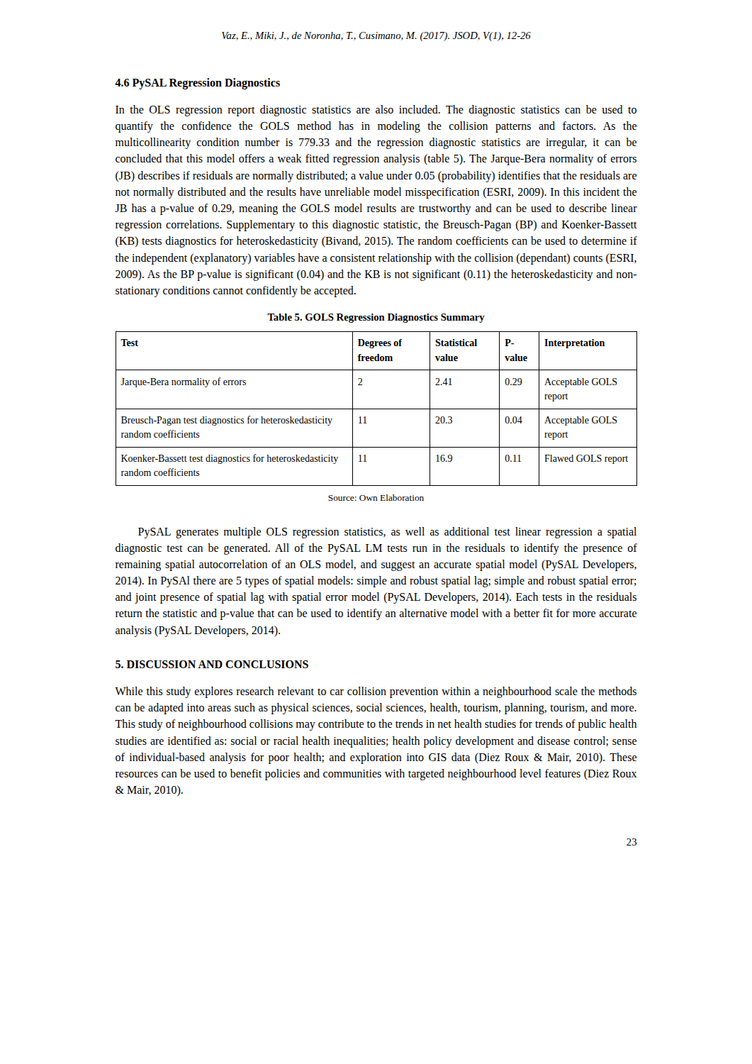Vaz, E., Miki, J., de Noronha, T., Cusimano, M. (2017). JSOD, V(1), 12-26
4.6 PySAL Regression Diagnostics
In the OLS regression report diagnostic statistics are also included. The diagnostic statistics can be used to quantify the confidence the GOLS method has in modeling the collision patterns and factors. As the multicollinearity condition number is 779.33 and the regression diagnostic statistics are irregular, it can be concluded that this model offers a weak fitted regression analysis (table 5). The Jarque-Bera normality of errors (JB) describes if residuals are normally distributed; a value under 0.05 (probability) identifies that the residuals are not normally distributed and the results have unreliable model misspecification (ESRI, 2009). In this incident the JB has a p-value of 0.29, meaning the GOLS model results are trustworthy and can be used to describe linear regression correlations. Supplementary to this diagnostic statistic, the Breusch-Pagan (BP) and Koenker-Bassett (KB) tests diagnostics for heteroskedasticity (Bivand, 2015). The random coefficients can be used to determine if the independent (explanatory) variables have a consistent relationship with the collision (dependant) counts (ESRI, 2009). As the BP p-value is significant (0.04) and the KB is not significant (0.11) the heteroskedasticity and non-stationary conditions cannot confidently be accepted.
Table 5. GOLS Regression Diagnostics Summary
| Test | Degrees of freedom | Statistical value | P-value | Interpretation |
| --- | --- | --- | --- | --- |
| Jarque-Bera normality of errors | 2 | 2.41 | 0.29 | Acceptable GOLS report |
| Breusch-Pagan test diagnostics for heteroskedasticity random coefficients | 11 | 20.3 | 0.04 | Acceptable GOLS report |
| Koenker-Bassett test diagnostics for heteroskedasticity random coefficients | 11 | 16.9 | 0.11 | Flawed GOLS report |
Source: Own Elaboration
PySAL generates multiple OLS regression statistics, as well as additional test linear regression a spatial diagnostic test can be generated. All of the PySAL LM tests run in the residuals to identify the presence of remaining spatial autocorrelation of an OLS model, and suggest an accurate spatial model (PySAL Developers, 2014). In PySAl there are 5 types of spatial models: simple and robust spatial lag; simple and robust spatial error; and joint presence of spatial lag with spatial error model (PySAL Developers, 2014). Each tests in the residuals return the statistic and p-value that can be used to identify an alternative model with a better fit for more accurate analysis (PySAL Developers, 2014).
5. DISCUSSION AND CONCLUSIONS
While this study explores research relevant to car collision prevention within a neighbourhood scale the methods can be adapted into areas such as physical sciences, social sciences, health, tourism, planning, tourism, and more. This study of neighbourhood collisions may contribute to the trends in net health studies for trends of public health studies are identified as: social or racial health inequalities; health policy development and disease control; sense of individual-based analysis for poor health; and exploration into GIS data (Diez Roux & Mair, 2010). These resources can be used to benefit policies and communities with targeted neighbourhood level features (Diez Roux & Mair, 2010).
23